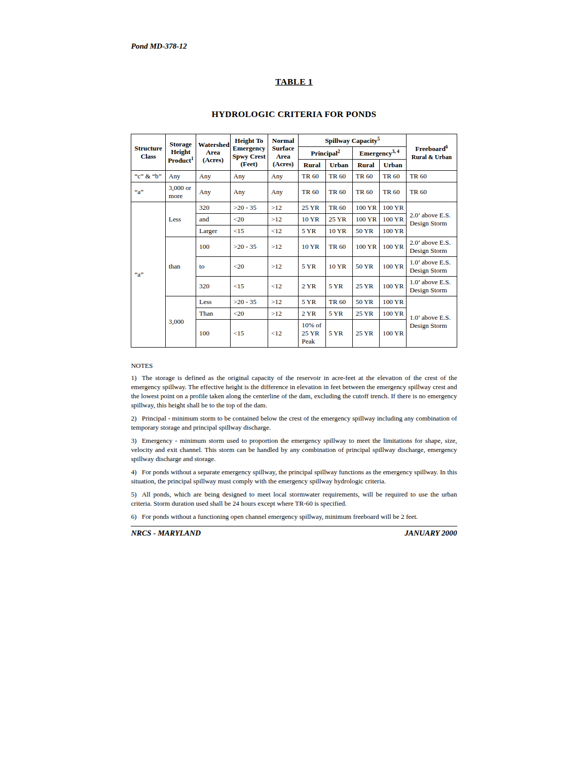Pond MD-378-12
TABLE 1
HYDROLOGIC CRITERIA FOR PONDS
| Structure Class | Storage Height Product 1 | Watershed Area (Acres) | Height To Emergency Spwy Crest (Feet) | Normal Surface Area (Acres) | Spillway Capacity 5 | Freeboard 6 Rural & Urban |
| --- | --- | --- | --- | --- | --- | --- |
| Principal 2 | Emergency 3, 4 |
| Rural | Urban | Rural | Urban |
| “c” & “b” | Any | Any | Any | Any | TR 60 | TR 60 | TR 60 | TR 60 | TR 60 |
| “a” | 3,000 or more | Any | Any | Any | TR 60 | TR 60 | TR 60 | TR 60 | TR 60 |
| “a” | Less | 320 | >20 - 35 | >12 | 25 YR | TR 60 | 100 YR | 100 YR | 2.0’ above E.S. Design Storm |
| and | <20 | >12 | 10 YR | 25 YR | 100 YR | 100 YR |
| Larger | <15 | <12 | 5 YR | 10 YR | 50 YR | 100 YR |
| than | 100 | >20 - 35 | >12 | 10 YR | TR 60 | 100 YR | 100 YR | 2.0’ above E.S. Design Storm |
| to | <20 | >12 | 5 YR | 10 YR | 50 YR | 100 YR | 1.0’ above E.S. Design Storm |
| 320 | <15 | <12 | 2 YR | 5 YR | 25 YR | 100 YR | 1.0’ above E.S. Design Storm |
| 3,000 | Less | >20 - 35 | >12 | 5 YR | TR 60 | 50 YR | 100 YR | 1.0’ above E.S. Design Storm |
| Than | <20 | >12 | 2 YR | 5 YR | 25 YR | 100 YR |
| 100 | <15 | <12 | 10% of 25 YR Peak | 5 YR | 25 YR | 100 YR |
NOTES
1) The storage is defined as the original capacity of the reservoir in acre-feet at the elevation of the crest of the emergency spillway. The effective height is the difference in elevation in feet between the emergency spillway crest and the lowest point on a profile taken along the centerline of the dam, excluding the cutoff trench. If there is no emergency spillway, this height shall be to the top of the dam.
2) Principal - minimum storm to be contained below the crest of the emergency spillway including any combination of temporary storage and principal spillway discharge.
3) Emergency - minimum storm used to proportion the emergency spillway to meet the limitations for shape, size, velocity and exit channel. This storm can be handled by any combination of principal spillway discharge, emergency spillway discharge and storage.
4) For ponds without a separate emergency spillway, the principal spillway functions as the emergency spillway. In this situation, the principal spillway must comply with the emergency spillway hydrologic criteria.
5) All ponds, which are being designed to meet local stormwater requirements, will be required to use the urban criteria. Storm duration used shall be 24 hours except where TR-60 is specified.
6) For ponds without a functioning open channel emergency spillway, minimum freeboard will be 2 feet.
NRCS - MARYLAND JANUARY 2000